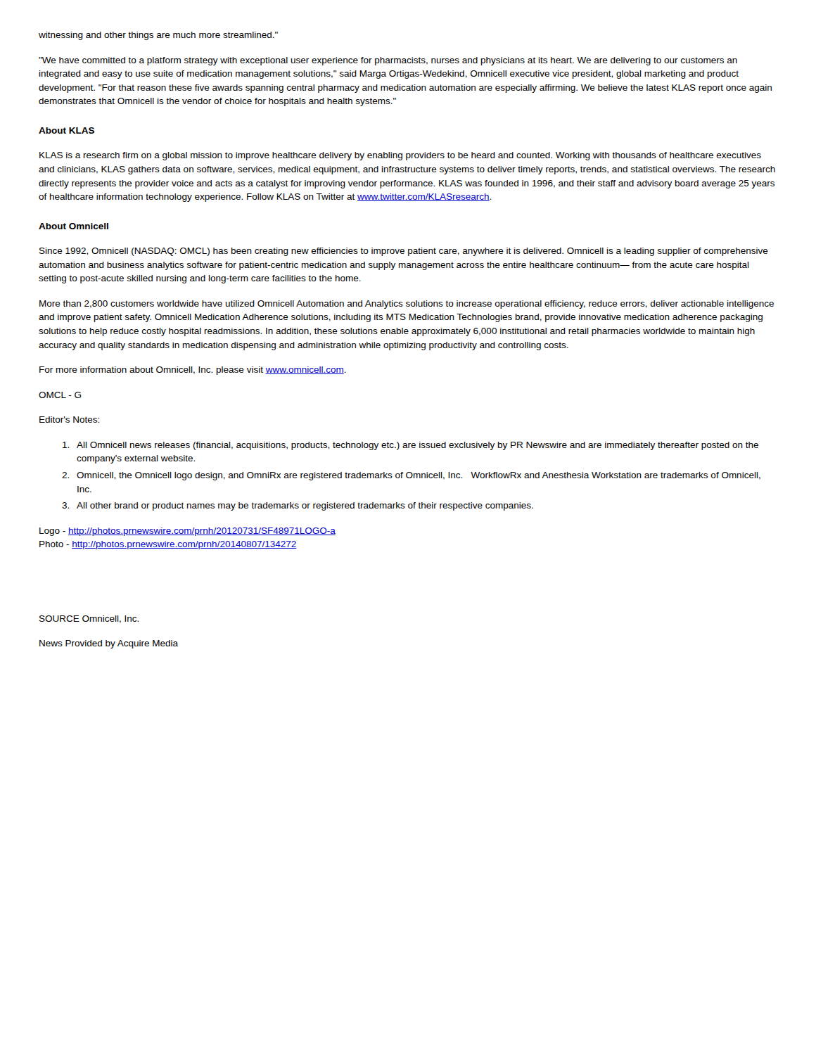witnessing and other things are much more streamlined."
"We have committed to a platform strategy with exceptional user experience for pharmacists, nurses and physicians at its heart. We are delivering to our customers an integrated and easy to use suite of medication management solutions," said Marga Ortigas-Wedekind, Omnicell executive vice president, global marketing and product development. "For that reason these five awards spanning central pharmacy and medication automation are especially affirming. We believe the latest KLAS report once again demonstrates that Omnicell is the vendor of choice for hospitals and health systems."
About KLAS
KLAS is a research firm on a global mission to improve healthcare delivery by enabling providers to be heard and counted. Working with thousands of healthcare executives and clinicians, KLAS gathers data on software, services, medical equipment, and infrastructure systems to deliver timely reports, trends, and statistical overviews. The research directly represents the provider voice and acts as a catalyst for improving vendor performance. KLAS was founded in 1996, and their staff and advisory board average 25 years of healthcare information technology experience. Follow KLAS on Twitter at www.twitter.com/KLASresearch.
About Omnicell
Since 1992, Omnicell (NASDAQ: OMCL) has been creating new efficiencies to improve patient care, anywhere it is delivered. Omnicell is a leading supplier of comprehensive automation and business analytics software for patient-centric medication and supply management across the entire healthcare continuum— from the acute care hospital setting to post-acute skilled nursing and long-term care facilities to the home.
More than 2,800 customers worldwide have utilized Omnicell Automation and Analytics solutions to increase operational efficiency, reduce errors, deliver actionable intelligence and improve patient safety. Omnicell Medication Adherence solutions, including its MTS Medication Technologies brand, provide innovative medication adherence packaging solutions to help reduce costly hospital readmissions. In addition, these solutions enable approximately 6,000 institutional and retail pharmacies worldwide to maintain high accuracy and quality standards in medication dispensing and administration while optimizing productivity and controlling costs.
For more information about Omnicell, Inc. please visit www.omnicell.com.
OMCL - G
Editor's Notes:
All Omnicell news releases (financial, acquisitions, products, technology etc.) are issued exclusively by PR Newswire and are immediately thereafter posted on the company's external website.
Omnicell, the Omnicell logo design, and OmniRx are registered trademarks of Omnicell, Inc. WorkflowRx and Anesthesia Workstation are trademarks of Omnicell, Inc.
All other brand or product names may be trademarks or registered trademarks of their respective companies.
Logo - http://photos.prnewswire.com/prnh/20120731/SF48971LOGO-a
Photo - http://photos.prnewswire.com/prnh/20140807/134272
SOURCE Omnicell, Inc.
News Provided by Acquire Media